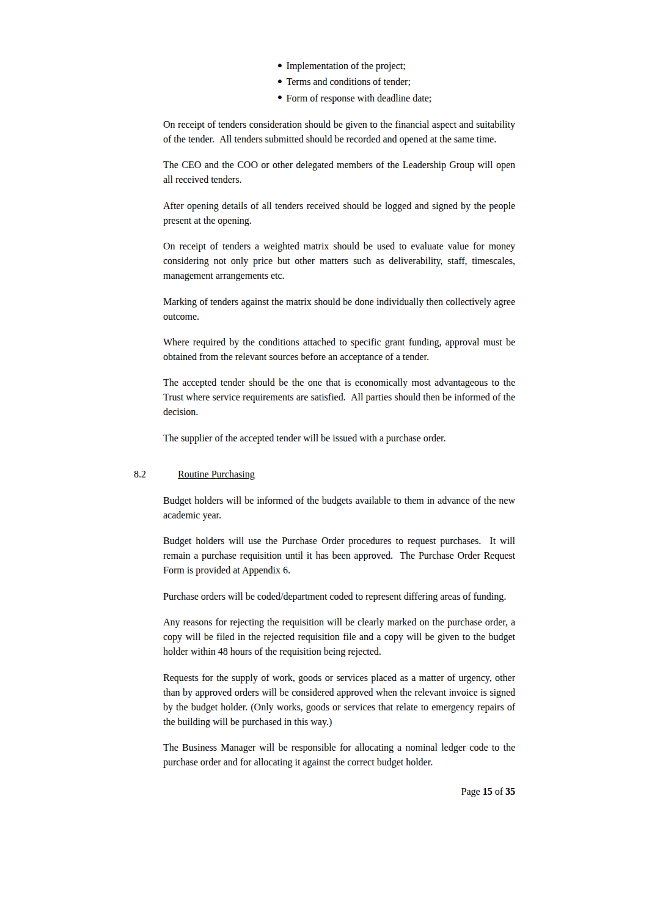Implementation of the project;
Terms and conditions of tender;
Form of response with deadline date;
On receipt of tenders consideration should be given to the financial aspect and suitability of the tender. All tenders submitted should be recorded and opened at the same time.
The CEO and the COO or other delegated members of the Leadership Group will open all received tenders.
After opening details of all tenders received should be logged and signed by the people present at the opening.
On receipt of tenders a weighted matrix should be used to evaluate value for money considering not only price but other matters such as deliverability, staff, timescales, management arrangements etc.
Marking of tenders against the matrix should be done individually then collectively agree outcome.
Where required by the conditions attached to specific grant funding, approval must be obtained from the relevant sources before an acceptance of a tender.
The accepted tender should be the one that is economically most advantageous to the Trust where service requirements are satisfied. All parties should then be informed of the decision.
The supplier of the accepted tender will be issued with a purchase order.
8.2 Routine Purchasing
Budget holders will be informed of the budgets available to them in advance of the new academic year.
Budget holders will use the Purchase Order procedures to request purchases. It will remain a purchase requisition until it has been approved. The Purchase Order Request Form is provided at Appendix 6.
Purchase orders will be coded/department coded to represent differing areas of funding.
Any reasons for rejecting the requisition will be clearly marked on the purchase order, a copy will be filed in the rejected requisition file and a copy will be given to the budget holder within 48 hours of the requisition being rejected.
Requests for the supply of work, goods or services placed as a matter of urgency, other than by approved orders will be considered approved when the relevant invoice is signed by the budget holder. (Only works, goods or services that relate to emergency repairs of the building will be purchased in this way.)
The Business Manager will be responsible for allocating a nominal ledger code to the purchase order and for allocating it against the correct budget holder.
Page 15 of 35